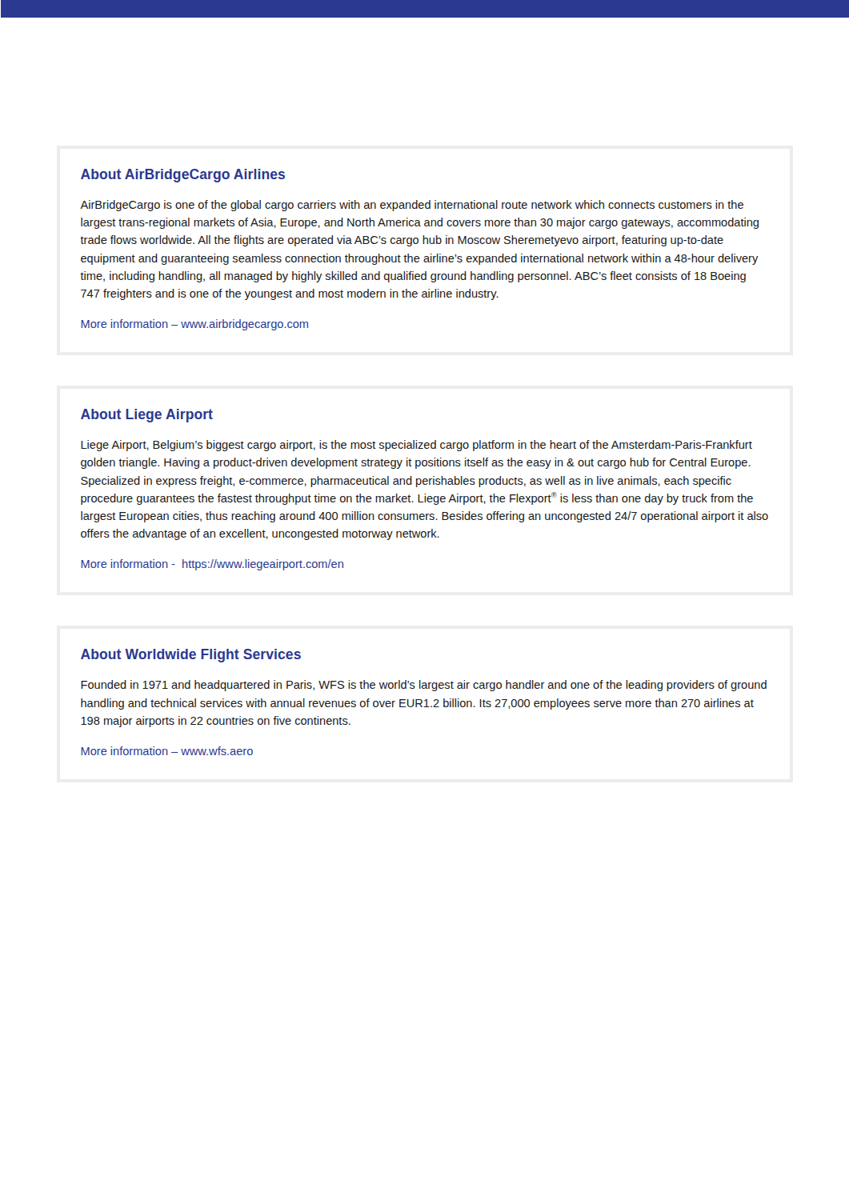About AirBridgeCargo Airlines
AirBridgeCargo is one of the global cargo carriers with an expanded international route network which connects customers in the largest trans-regional markets of Asia, Europe, and North America and covers more than 30 major cargo gateways, accommodating trade flows worldwide. All the flights are operated via ABC’s cargo hub in Moscow Sheremetyevo airport, featuring up-to-date equipment and guaranteeing seamless connection throughout the airline’s expanded international network within a 48-hour delivery time, including handling, all managed by highly skilled and qualified ground handling personnel. ABC’s fleet consists of 18 Boeing 747 freighters and is one of the youngest and most modern in the airline industry.
More information – www.airbridgecargo.com
About Liege Airport
Liege Airport, Belgium’s biggest cargo airport, is the most specialized cargo platform in the heart of the Amsterdam-Paris-Frankfurt golden triangle. Having a product-driven development strategy it positions itself as the easy in & out cargo hub for Central Europe. Specialized in express freight, e-commerce, pharmaceutical and perishables products, as well as in live animals, each specific procedure guarantees the fastest throughput time on the market. Liege Airport, the Flexport® is less than one day by truck from the largest European cities, thus reaching around 400 million consumers. Besides offering an uncongested 24/7 operational airport it also offers the advantage of an excellent, uncongested motorway network.
More information - https://www.liegeairport.com/en
About Worldwide Flight Services
Founded in 1971 and headquartered in Paris, WFS is the world’s largest air cargo handler and one of the leading providers of ground handling and technical services with annual revenues of over EUR1.2 billion. Its 27,000 employees serve more than 270 airlines at 198 major airports in 22 countries on five continents.
More information – www.wfs.aero